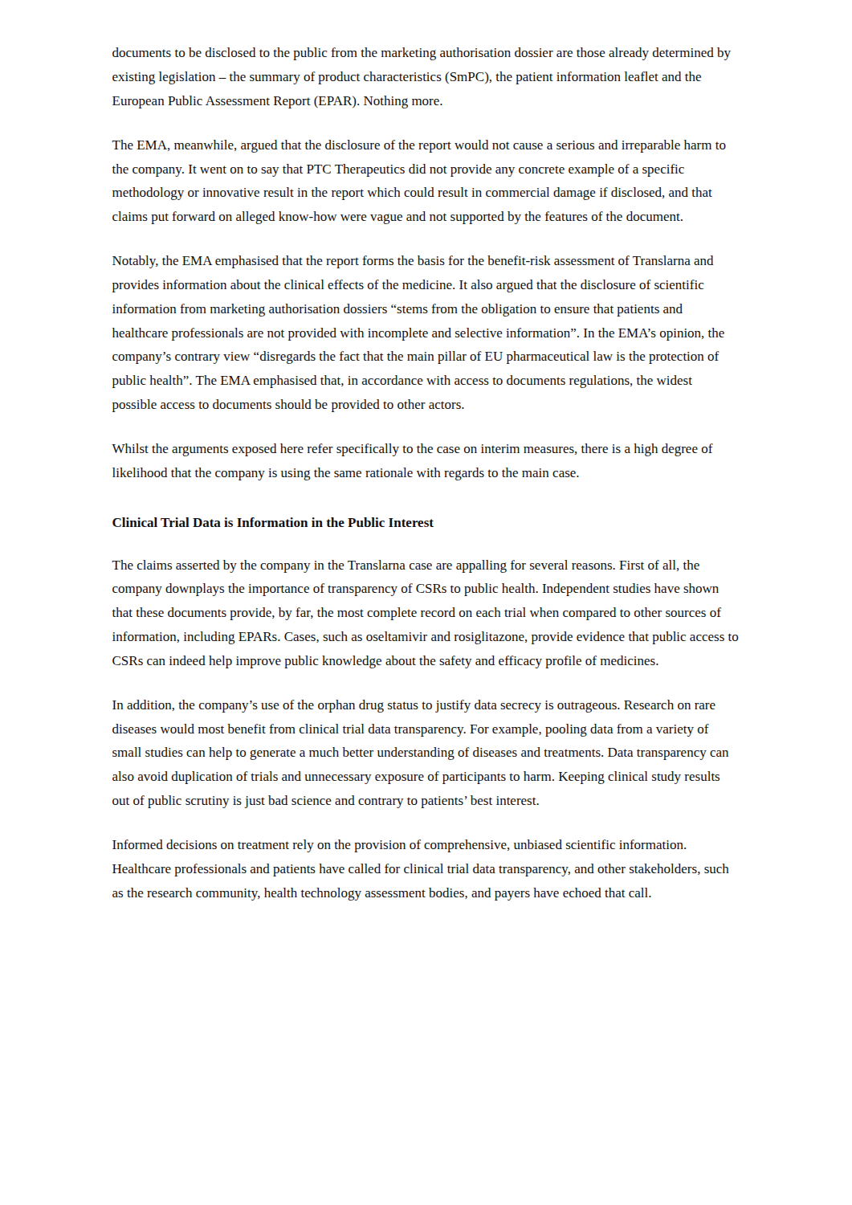documents to be disclosed to the public from the marketing authorisation dossier are those already determined by existing legislation – the summary of product characteristics (SmPC), the patient information leaflet and the European Public Assessment Report (EPAR). Nothing more.
The EMA, meanwhile, argued that the disclosure of the report would not cause a serious and irreparable harm to the company. It went on to say that PTC Therapeutics did not provide any concrete example of a specific methodology or innovative result in the report which could result in commercial damage if disclosed, and that claims put forward on alleged know-how were vague and not supported by the features of the document.
Notably, the EMA emphasised that the report forms the basis for the benefit-risk assessment of Translarna and provides information about the clinical effects of the medicine. It also argued that the disclosure of scientific information from marketing authorisation dossiers “stems from the obligation to ensure that patients and healthcare professionals are not provided with incomplete and selective information”. In the EMA’s opinion, the company’s contrary view “disregards the fact that the main pillar of EU pharmaceutical law is the protection of public health”. The EMA emphasised that, in accordance with access to documents regulations, the widest possible access to documents should be provided to other actors.
Whilst the arguments exposed here refer specifically to the case on interim measures, there is a high degree of likelihood that the company is using the same rationale with regards to the main case.
Clinical Trial Data is Information in the Public Interest
The claims asserted by the company in the Translarna case are appalling for several reasons. First of all, the company downplays the importance of transparency of CSRs to public health. Independent studies have shown that these documents provide, by far, the most complete record on each trial when compared to other sources of information, including EPARs. Cases, such as oseltamivir and rosiglitazone, provide evidence that public access to CSRs can indeed help improve public knowledge about the safety and efficacy profile of medicines.
In addition, the company’s use of the orphan drug status to justify data secrecy is outrageous. Research on rare diseases would most benefit from clinical trial data transparency. For example, pooling data from a variety of small studies can help to generate a much better understanding of diseases and treatments. Data transparency can also avoid duplication of trials and unnecessary exposure of participants to harm. Keeping clinical study results out of public scrutiny is just bad science and contrary to patients’ best interest.
Informed decisions on treatment rely on the provision of comprehensive, unbiased scientific information. Healthcare professionals and patients have called for clinical trial data transparency, and other stakeholders, such as the research community, health technology assessment bodies, and payers have echoed that call.